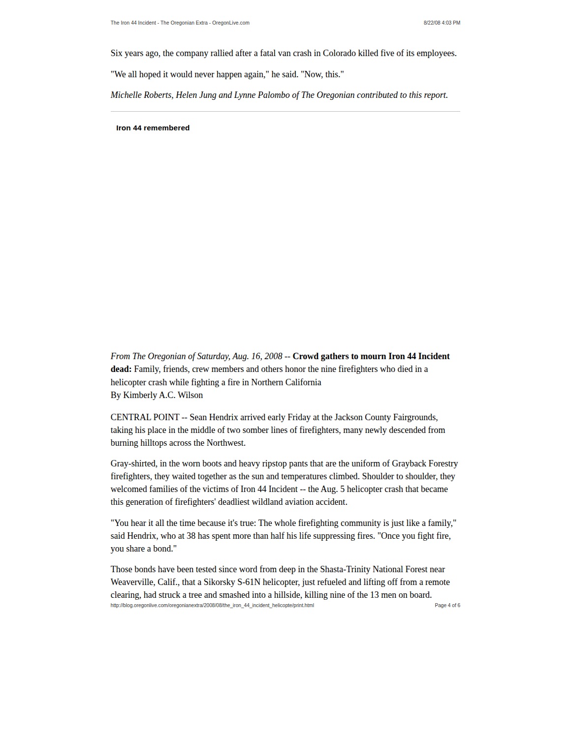The Iron 44 Incident - The Oregonian Extra - OregonLive.com 8/22/08 4:03 PM
Six years ago, the company rallied after a fatal van crash in Colorado killed five of its employees.
"We all hoped it would never happen again," he said. "Now, this."
Michelle Roberts, Helen Jung and Lynne Palombo of The Oregonian contributed to this report.
Iron 44 remembered
From The Oregonian of Saturday, Aug. 16, 2008 -- Crowd gathers to mourn Iron 44 Incident dead: Family, friends, crew members and others honor the nine firefighters who died in a helicopter crash while fighting a fire in Northern California By Kimberly A.C. Wilson
CENTRAL POINT -- Sean Hendrix arrived early Friday at the Jackson County Fairgrounds, taking his place in the middle of two somber lines of firefighters, many newly descended from burning hilltops across the Northwest.
Gray-shirted, in the worn boots and heavy ripstop pants that are the uniform of Grayback Forestry firefighters, they waited together as the sun and temperatures climbed. Shoulder to shoulder, they welcomed families of the victims of Iron 44 Incident -- the Aug. 5 helicopter crash that became this generation of firefighters' deadliest wildland aviation accident.
"You hear it all the time because it's true: The whole firefighting community is just like a family," said Hendrix, who at 38 has spent more than half his life suppressing fires. "Once you fight fire, you share a bond."
Those bonds have been tested since word from deep in the Shasta-Trinity National Forest near Weaverville, Calif., that a Sikorsky S-61N helicopter, just refueled and lifting off from a remote clearing, had struck a tree and smashed into a hillside, killing nine of the 13 men on board.
http://blog.oregonlive.com/oregonianextra/2008/08/the_iron_44_incident_helicopte/print.html Page 4 of 6